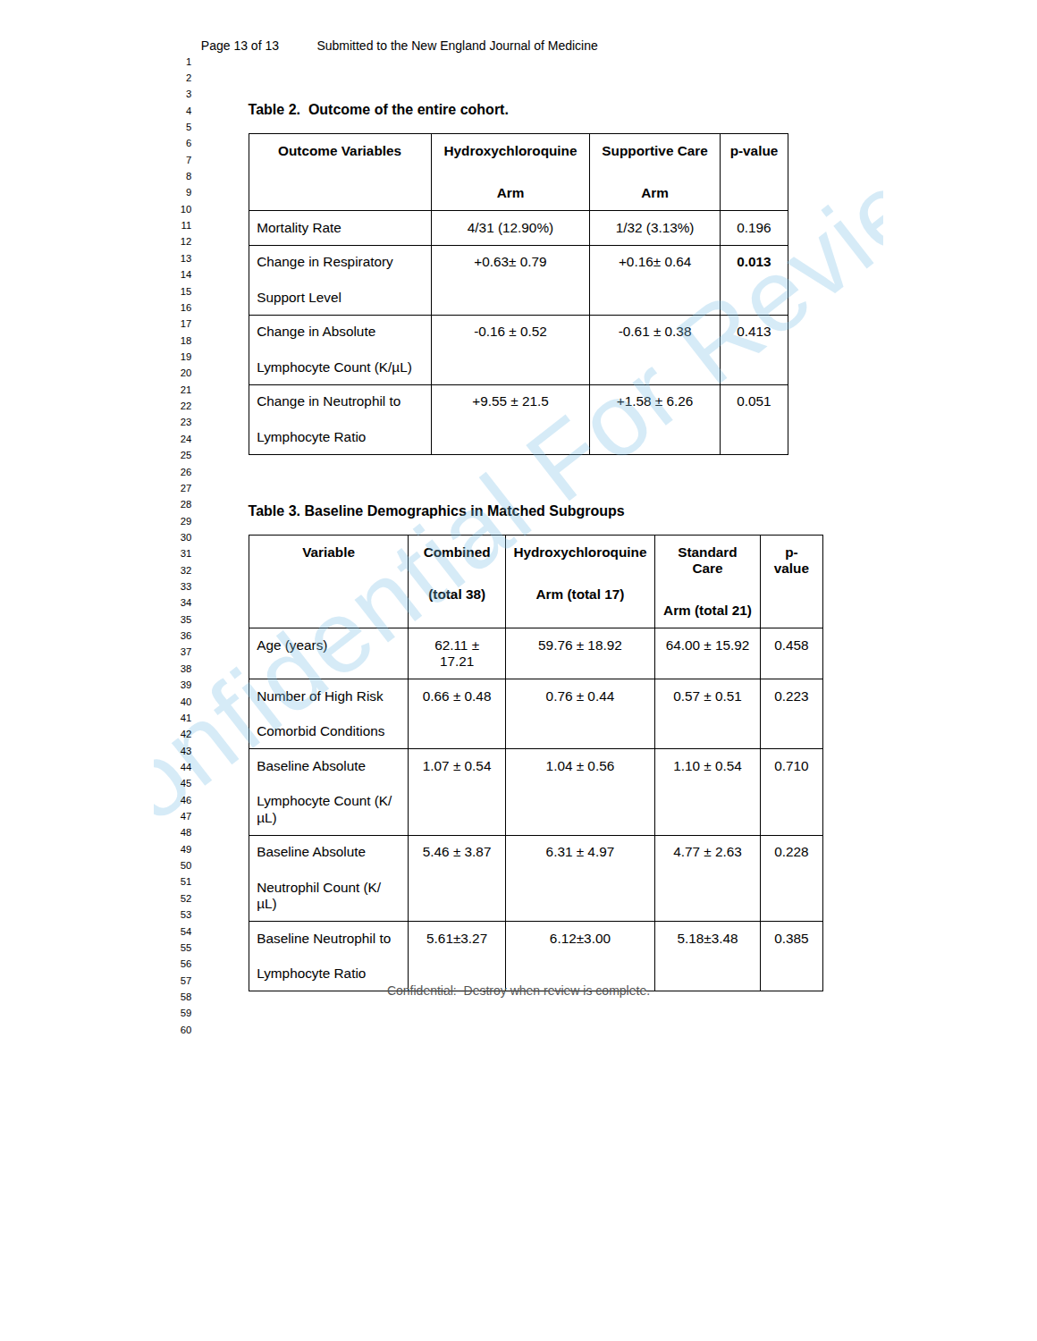Confidential For Review
Page 13 of 13
Submitted to the New England Journal of Medicine
1
2
3
4
5
6
7
8
9
10
11
12
13
14
15
16
17
18
19
20
21
22
23
24
25
26
27
28
29
30
31
32
33
34
35
36
37
38
39
40
41
42
43
44
45
46
47
48
49
50
51
52
53
54
55
56
57
58
59
60
Table 2. Outcome of the entire cohort.
| Outcome Variables | Hydroxychloroquine Arm | Supportive Care Arm | p-value |
| --- | --- | --- | --- |
| Mortality Rate | 4/31 (12.90%) | 1/32 (3.13%) | 0.196 |
| Change in Respiratory Support Level | +0.63± 0.79 | +0.16± 0.64 | 0.013 |
| Change in Absolute Lymphocyte Count (K/µL) | -0.16 ± 0.52 | -0.61 ± 0.38 | 0.413 |
| Change in Neutrophil to Lymphocyte Ratio | +9.55 ± 21.5 | +1.58 ± 6.26 | 0.051 |
Table 3. Baseline Demographics in Matched Subgroups
| Variable | Combined (total 38) | Hydroxychloroquine Arm (total 17) | Standard Care Arm (total 21) | p-value |
| --- | --- | --- | --- | --- |
| Age (years) | 62.11 ± 17.21 | 59.76 ± 18.92 | 64.00 ± 15.92 | 0.458 |
| Number of High Risk Comorbid Conditions | 0.66 ± 0.48 | 0.76 ± 0.44 | 0.57 ± 0.51 | 0.223 |
| Baseline Absolute Lymphocyte Count (K/µL) | 1.07 ± 0.54 | 1.04 ± 0.56 | 1.10 ± 0.54 | 0.710 |
| Baseline Absolute Neutrophil Count (K/µL) | 5.46 ± 3.87 | 6.31 ± 4.97 | 4.77 ± 2.63 | 0.228 |
| Baseline Neutrophil to Lymphocyte Ratio | 5.61±3.27 | 6.12±3.00 | 5.18±3.48 | 0.385 |
Confidential: Destroy when review is complete.